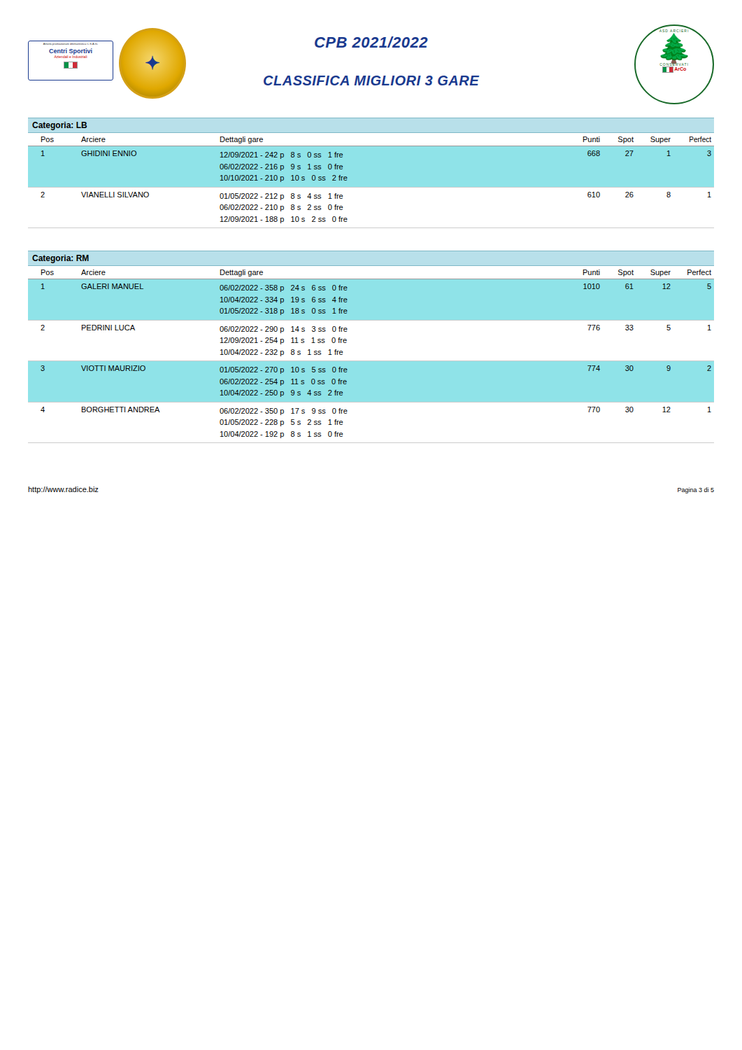Attività promozionale dilettantistica C.S.A.In.
Centri Sportivi
Aziendali e Industriali
✦
CPB 2021/2022
CLASSIFICA MIGLIORI 3 GARE
ASD ARCIERI
🌲
CONSERVATI
ArCo
Categoria: LB
| Pos | Arciere | Dettagli gare | Punti | Spot | Super | Perfect |
| --- | --- | --- | --- | --- | --- | --- |
| 1 | GHIDINI ENNIO | 12/09/2021 - 242 p 8 s 0 ss 1 fre 06/02/2022 - 216 p 9 s 1 ss 0 fre 10/10/2021 - 210 p 10 s 0 ss 2 fre | 668 | 27 | 1 | 3 |
| 2 | VIANELLI SILVANO | 01/05/2022 - 212 p 8 s 4 ss 1 fre 06/02/2022 - 210 p 8 s 2 ss 0 fre 12/09/2021 - 188 p 10 s 2 ss 0 fre | 610 | 26 | 8 | 1 |
Categoria: RM
| Pos | Arciere | Dettagli gare | Punti | Spot | Super | Perfect |
| --- | --- | --- | --- | --- | --- | --- |
| 1 | GALERI MANUEL | 06/02/2022 - 358 p 24 s 6 ss 0 fre 10/04/2022 - 334 p 19 s 6 ss 4 fre 01/05/2022 - 318 p 18 s 0 ss 1 fre | 1010 | 61 | 12 | 5 |
| 2 | PEDRINI LUCA | 06/02/2022 - 290 p 14 s 3 ss 0 fre 12/09/2021 - 254 p 11 s 1 ss 0 fre 10/04/2022 - 232 p 8 s 1 ss 1 fre | 776 | 33 | 5 | 1 |
| 3 | VIOTTI MAURIZIO | 01/05/2022 - 270 p 10 s 5 ss 0 fre 06/02/2022 - 254 p 11 s 0 ss 0 fre 10/04/2022 - 250 p 9 s 4 ss 2 fre | 774 | 30 | 9 | 2 |
| 4 | BORGHETTI ANDREA | 06/02/2022 - 350 p 17 s 9 ss 0 fre 01/05/2022 - 228 p 5 s 2 ss 1 fre 10/04/2022 - 192 p 8 s 1 ss 0 fre | 770 | 30 | 12 | 1 |
http://www.radice.biz Pagina 3 di 5